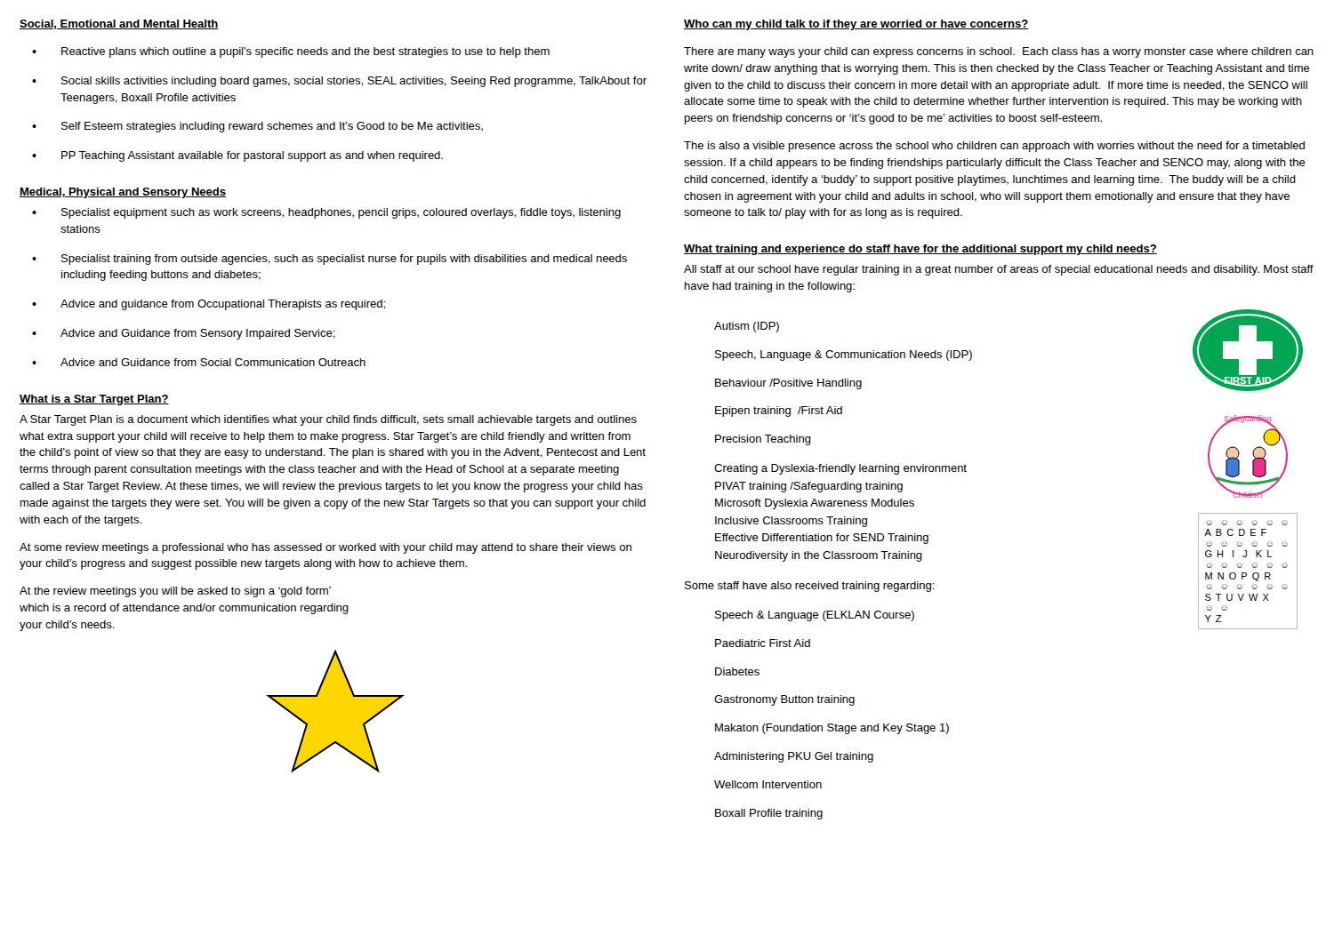Social, Emotional and Mental Health
Reactive plans which outline a pupil's specific needs and the best strategies to use to help them
Social skills activities including board games, social stories, SEAL activities, Seeing Red programme, TalkAbout for Teenagers, Boxall Profile activities
Self Esteem strategies including reward schemes and It’s Good to be Me activities,
PP Teaching Assistant available for pastoral support as and when required.
Medical, Physical and Sensory Needs
Specialist equipment such as work screens, headphones, pencil grips, coloured overlays, fiddle toys, listening stations
Specialist training from outside agencies, such as specialist nurse for pupils with disabilities and medical needs including feeding buttons and diabetes;
Advice and guidance from Occupational Therapists as required;
Advice and Guidance from Sensory Impaired Service;
Advice and Guidance from Social Communication Outreach
What is a Star Target Plan?
A Star Target Plan is a document which identifies what your child finds difficult, sets small achievable targets and outlines what extra support your child will receive to help them to make progress. Star Target’s are child friendly and written from the child's point of view so that they are easy to understand. The plan is shared with you in the Advent, Pentecost and Lent terms through parent consultation meetings with the class teacher and with the Head of School at a separate meeting called a Star Target Review. At these times, we will review the previous targets to let you know the progress your child has made against the targets they were set. You will be given a copy of the new Star Targets so that you can support your child with each of the targets.
At some review meetings a professional who has assessed or worked with your child may attend to share their views on your child’s progress and suggest possible new targets along with how to achieve them.
At the review meetings you will be asked to sign a ‘gold form’
which is a record of attendance and/or communication regarding
your child’s needs.
Who can my child talk to if they are worried or have concerns?
There are many ways your child can express concerns in school. Each class has a worry monster case where children can write down/ draw anything that is worrying them. This is then checked by the Class Teacher or Teaching Assistant and time given to the child to discuss their concern in more detail with an appropriate adult. If more time is needed, the SENCO will allocate some time to speak with the child to determine whether further intervention is required. This may be working with peers on friendship concerns or ‘it’s good to be me’ activities to boost self-esteem.
The is also a visible presence across the school who children can approach with worries without the need for a timetabled session. If a child appears to be finding friendships particularly difficult the Class Teacher and SENCO may, along with the child concerned, identify a ‘buddy’ to support positive playtimes, lunchtimes and learning time. The buddy will be a child chosen in agreement with your child and adults in school, who will support them emotionally and ensure that they have someone to talk to/ play with for as long as is required.
What training and experience do staff have for the additional support my child needs?
All staff at our school have regular training in a great number of areas of special educational needs and disability. Most staff have had training in the following:
FIRST AID
Safeguarding Children
☺ ☺ ☺ ☺ ☺ ☺
A B C D E F
☺ ☺ ☺ ☺ ☺ ☺
G H I J K L
☺ ☺ ☺ ☺ ☺ ☺
M N O P Q R
☺ ☺ ☺ ☺ ☺ ☺
S T U V W X
☺ ☺
Y Z
Autism (IDP)
Speech, Language & Communication Needs (IDP)
Behaviour /Positive Handling
Epipen training /First Aid
Precision Teaching
Creating a Dyslexia-friendly learning environment
PIVAT training /Safeguarding training
Microsoft Dyslexia Awareness Modules
Inclusive Classrooms Training
Effective Differentiation for SEND Training
Neurodiversity in the Classroom Training
Some staff have also received training regarding:
Speech & Language (ELKLAN Course)
Paediatric First Aid
Diabetes
Gastronomy Button training
Makaton (Foundation Stage and Key Stage 1)
Administering PKU Gel training
Wellcom Intervention
Boxall Profile training